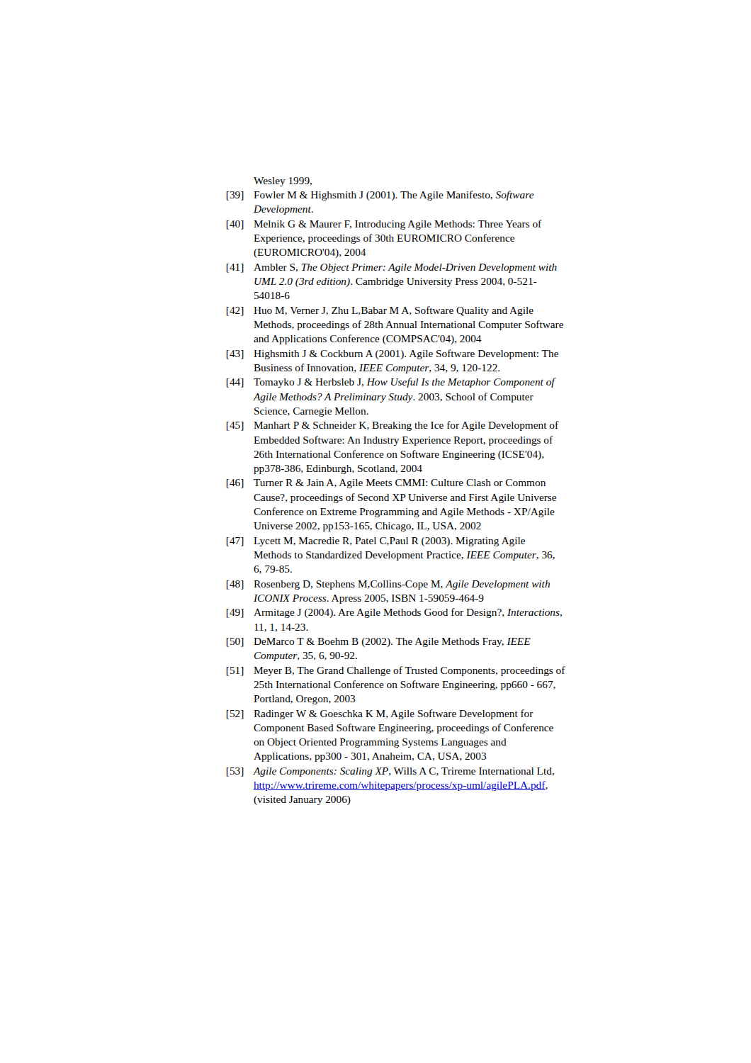Wesley 1999,
[39] Fowler M & Highsmith J (2001). The Agile Manifesto, Software Development.
[40] Melnik G & Maurer F, Introducing Agile Methods: Three Years of Experience, proceedings of 30th EUROMICRO Conference (EUROMICRO'04), 2004
[41] Ambler S, The Object Primer: Agile Model-Driven Development with UML 2.0 (3rd edition). Cambridge University Press 2004, 0-521-54018-6
[42] Huo M, Verner J, Zhu L,Babar M A, Software Quality and Agile Methods, proceedings of 28th Annual International Computer Software and Applications Conference (COMPSAC'04), 2004
[43] Highsmith J & Cockburn A (2001). Agile Software Development: The Business of Innovation, IEEE Computer, 34, 9, 120-122.
[44] Tomayko J & Herbsleb J, How Useful Is the Metaphor Component of Agile Methods? A Preliminary Study. 2003, School of Computer Science, Carnegie Mellon.
[45] Manhart P & Schneider K, Breaking the Ice for Agile Development of Embedded Software: An Industry Experience Report, proceedings of 26th International Conference on Software Engineering (ICSE'04), pp378-386, Edinburgh, Scotland, 2004
[46] Turner R & Jain A, Agile Meets CMMI: Culture Clash or Common Cause?, proceedings of Second XP Universe and First Agile Universe Conference on Extreme Programming and Agile Methods - XP/Agile Universe 2002, pp153-165, Chicago, IL, USA, 2002
[47] Lycett M, Macredie R, Patel C,Paul R (2003). Migrating Agile Methods to Standardized Development Practice, IEEE Computer, 36, 6, 79-85.
[48] Rosenberg D, Stephens M,Collins-Cope M, Agile Development with ICONIX Process. Apress 2005, ISBN 1-59059-464-9
[49] Armitage J (2004). Are Agile Methods Good for Design?, Interactions, 11, 1, 14-23.
[50] DeMarco T & Boehm B (2002). The Agile Methods Fray, IEEE Computer, 35, 6, 90-92.
[51] Meyer B, The Grand Challenge of Trusted Components, proceedings of 25th International Conference on Software Engineering, pp660 - 667, Portland, Oregon, 2003
[52] Radinger W & Goeschka K M, Agile Software Development for Component Based Software Engineering, proceedings of Conference on Object Oriented Programming Systems Languages and Applications, pp300 - 301, Anaheim, CA, USA, 2003
[53] Agile Components: Scaling XP, Wills A C, Trireme International Ltd, http://www.trireme.com/whitepapers/process/xp-uml/agilePLA.pdf, (visited January 2006)